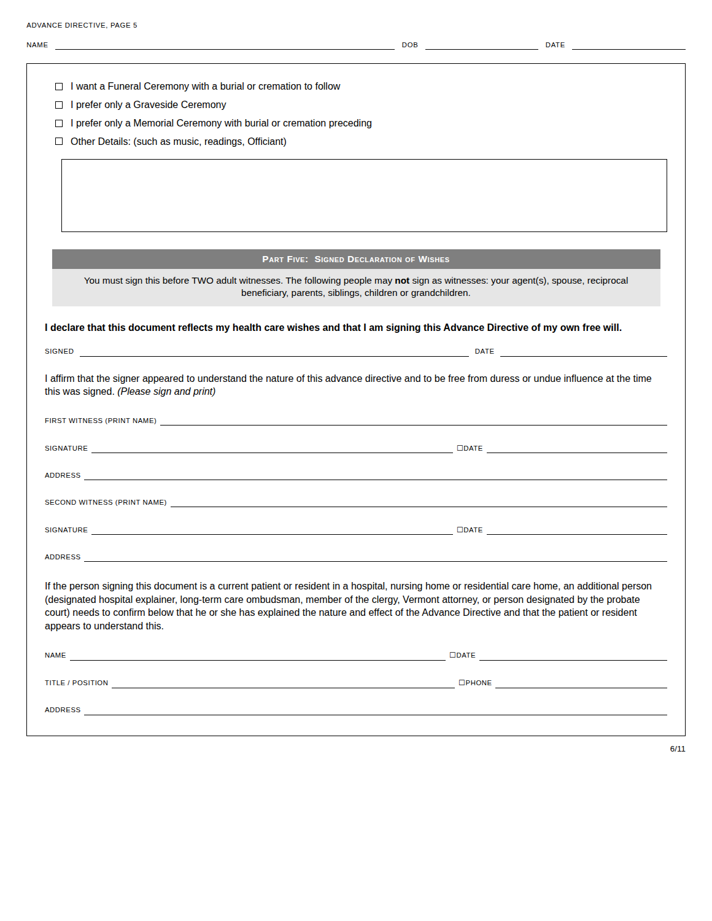ADVANCE DIRECTIVE, PAGE 5
NAME DOB DATE
I want a Funeral Ceremony with a burial or cremation to follow
I prefer only a Graveside Ceremony
I prefer only a Memorial Ceremony with burial or cremation preceding
Other Details: (such as music, readings, Officiant)
Part Five: Signed Declaration of Wishes
You must sign this before TWO adult witnesses. The following people may not sign as witnesses: your agent(s), spouse, reciprocal beneficiary, parents, siblings, children or grandchildren.
I declare that this document reflects my health care wishes and that I am signing this Advance Directive of my own free will.
SIGNED DATE
I affirm that the signer appeared to understand the nature of this advance directive and to be free from duress or undue influence at the time this was signed. (Please sign and print)
FIRST WITNESS (PRINT NAME)
SIGNATURE ☐DATE
ADDRESS
SECOND WITNESS (PRINT NAME)
SIGNATURE ☐DATE
ADDRESS
If the person signing this document is a current patient or resident in a hospital, nursing home or residential care home, an additional person (designated hospital explainer, long-term care ombudsman, member of the clergy, Vermont attorney, or person designated by the probate court) needs to confirm below that he or she has explained the nature and effect of the Advance Directive and that the patient or resident appears to understand this.
NAME ☐DATE
TITLE / POSITION ☐PHONE
ADDRESS
6/11